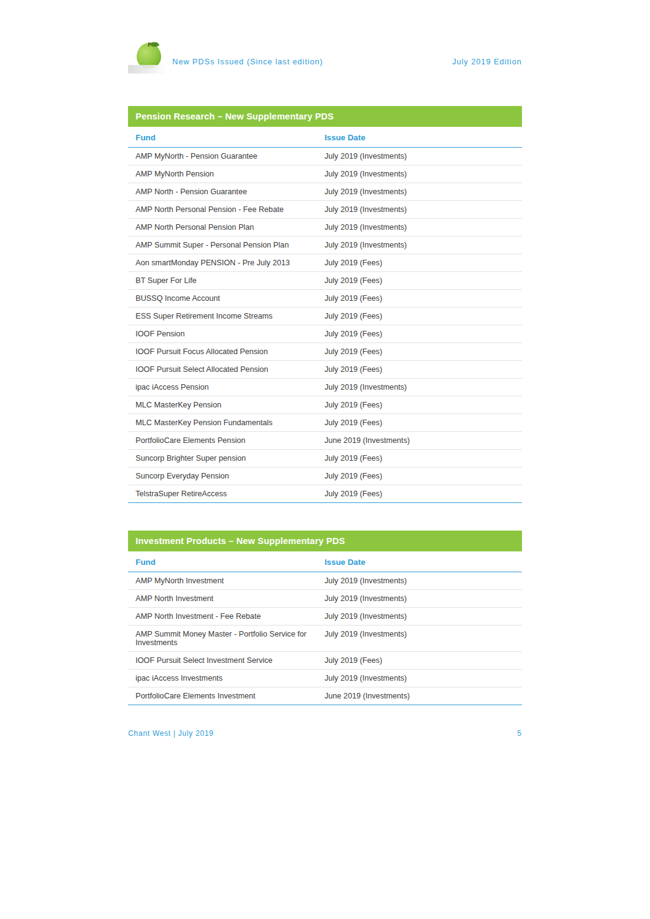New PDSs Issued (Since last edition)
July 2019 Edition
Pension Research – New Supplementary PDS
| Fund | Issue Date |
| --- | --- |
| AMP MyNorth - Pension Guarantee | July 2019 (Investments) |
| AMP MyNorth Pension | July 2019 (Investments) |
| AMP North - Pension Guarantee | July 2019 (Investments) |
| AMP North Personal Pension - Fee Rebate | July 2019 (Investments) |
| AMP North Personal Pension Plan | July 2019 (Investments) |
| AMP Summit Super - Personal Pension Plan | July 2019 (Investments) |
| Aon smartMonday PENSION - Pre July 2013 | July 2019 (Fees) |
| BT Super For Life | July 2019 (Fees) |
| BUSSQ Income Account | July 2019 (Fees) |
| ESS Super Retirement Income Streams | July 2019 (Fees) |
| IOOF Pension | July 2019 (Fees) |
| IOOF Pursuit Focus Allocated Pension | July 2019 (Fees) |
| IOOF Pursuit Select Allocated Pension | July 2019 (Fees) |
| ipac iAccess Pension | July 2019 (Investments) |
| MLC MasterKey Pension | July 2019 (Fees) |
| MLC MasterKey Pension Fundamentals | July 2019 (Fees) |
| PortfolioCare Elements Pension | June 2019 (Investments) |
| Suncorp Brighter Super pension | July 2019 (Fees) |
| Suncorp Everyday Pension | July 2019 (Fees) |
| TelstraSuper RetireAccess | July 2019 (Fees) |
Investment Products – New Supplementary PDS
| Fund | Issue Date |
| --- | --- |
| AMP MyNorth Investment | July 2019 (Investments) |
| AMP North Investment | July 2019 (Investments) |
| AMP North Investment - Fee Rebate | July 2019 (Investments) |
| AMP Summit Money Master - Portfolio Service for Investments | July 2019 (Investments) |
| IOOF Pursuit Select Investment Service | July 2019 (Fees) |
| ipac iAccess Investments | July 2019 (Investments) |
| PortfolioCare Elements Investment | June 2019 (Investments) |
Chant West | July 2019
5